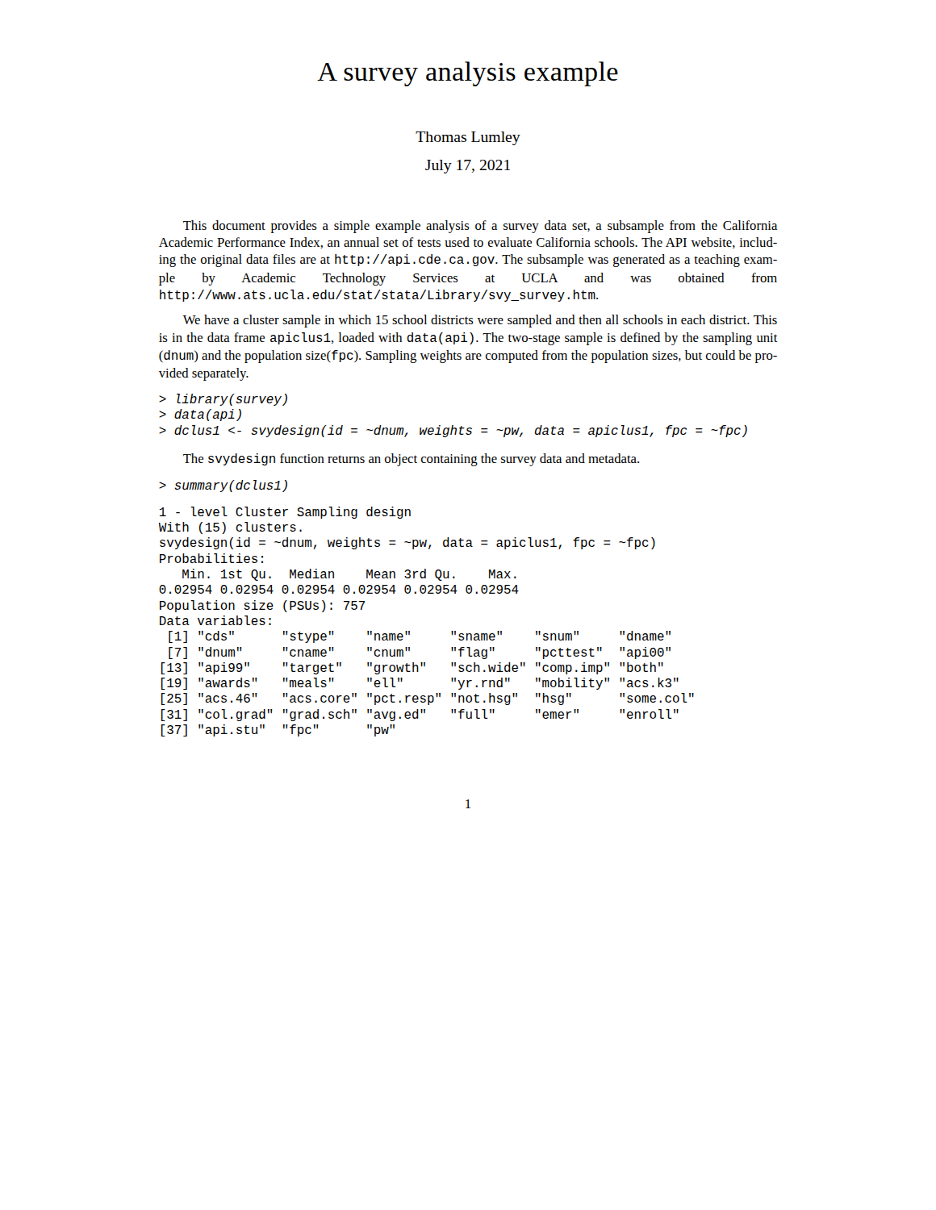A survey analysis example
Thomas Lumley
July 17, 2021
This document provides a simple example analysis of a survey data set, a subsample from the California Academic Performance Index, an annual set of tests used to evaluate California schools. The API website, including the original data files are at http://api.cde.ca.gov. The subsample was generated as a teaching example by Academic Technology Services at UCLA and was obtained from http://www.ats.ucla.edu/stat/stata/Library/svy_survey.htm.
We have a cluster sample in which 15 school districts were sampled and then all schools in each district. This is in the data frame apiclus1, loaded with data(api). The two-stage sample is defined by the sampling unit (dnum) and the population size(fpc). Sampling weights are computed from the population sizes, but could be provided separately.
> library(survey)
> data(api)
> dclus1 <- svydesign(id = ~dnum, weights = ~pw, data = apiclus1, fpc = ~fpc)
The svydesign function returns an object containing the survey data and metadata.
> summary(dclus1)
1 - level Cluster Sampling design
With (15) clusters.
svydesign(id = ~dnum, weights = ~pw, data = apiclus1, fpc = ~fpc)
Probabilities:
   Min. 1st Qu.  Median    Mean 3rd Qu.    Max.
0.02954 0.02954 0.02954 0.02954 0.02954 0.02954
Population size (PSUs): 757
Data variables:
 [1] "cds"      "stype"    "name"     "sname"    "snum"     "dname"
 [7] "dnum"     "cname"    "cnum"     "flag"     "pcttest"  "api00"
[13] "api99"    "target"   "growth"   "sch.wide" "comp.imp" "both"
[19] "awards"   "meals"    "ell"      "yr.rnd"   "mobility" "acs.k3"
[25] "acs.46"   "acs.core" "pct.resp" "not.hsg"  "hsg"      "some.col"
[31] "col.grad" "grad.sch" "avg.ed"   "full"     "emer"     "enroll"
[37] "api.stu"  "fpc"      "pw"
1